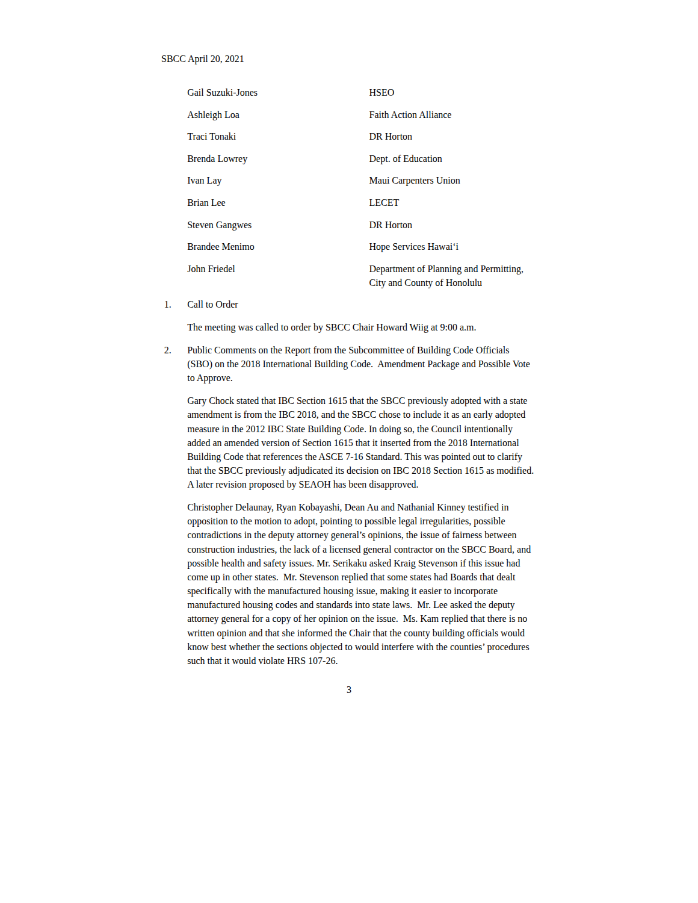SBCC April 20, 2021
| Gail Suzuki-Jones | HSEO |
| Ashleigh Loa | Faith Action Alliance |
| Traci Tonaki | DR Horton |
| Brenda Lowrey | Dept. of Education |
| Ivan Lay | Maui Carpenters Union |
| Brian Lee | LECET |
| Steven Gangwes | DR Horton |
| Brandee Menimo | Hope Services Hawaiʻi |
| John Friedel | Department of Planning and Permitting, City and County of Honolulu |
Call to Order
The meeting was called to order by SBCC Chair Howard Wiig at 9:00 a.m.
Public Comments on the Report from the Subcommittee of Building Code Officials (SBO) on the 2018 International Building Code. Amendment Package and Possible Vote to Approve.
Gary Chock stated that IBC Section 1615 that the SBCC previously adopted with a state amendment is from the IBC 2018, and the SBCC chose to include it as an early adopted measure in the 2012 IBC State Building Code. In doing so, the Council intentionally added an amended version of Section 1615 that it inserted from the 2018 International Building Code that references the ASCE 7-16 Standard. This was pointed out to clarify that the SBCC previously adjudicated its decision on IBC 2018 Section 1615 as modified. A later revision proposed by SEAOH has been disapproved.
Christopher Delaunay, Ryan Kobayashi, Dean Au and Nathanial Kinney testified in opposition to the motion to adopt, pointing to possible legal irregularities, possible contradictions in the deputy attorney general’s opinions, the issue of fairness between construction industries, the lack of a licensed general contractor on the SBCC Board, and possible health and safety issues. Mr. Serikaku asked Kraig Stevenson if this issue had come up in other states. Mr. Stevenson replied that some states had Boards that dealt specifically with the manufactured housing issue, making it easier to incorporate manufactured housing codes and standards into state laws. Mr. Lee asked the deputy attorney general for a copy of her opinion on the issue. Ms. Kam replied that there is no written opinion and that she informed the Chair that the county building officials would know best whether the sections objected to would interfere with the counties’ procedures such that it would violate HRS 107-26.
3